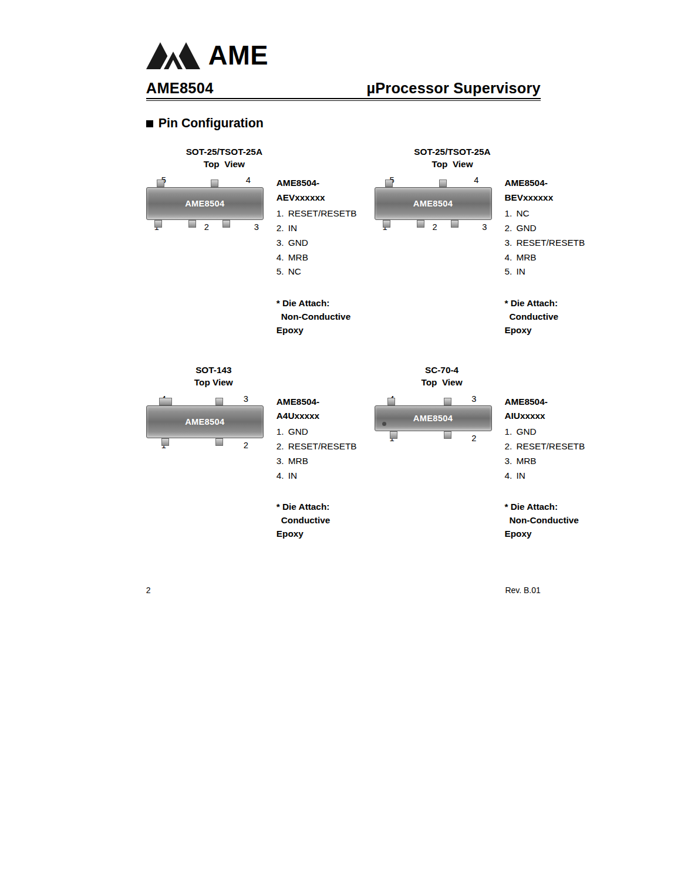AME
AME8504
µProcessor Supervisory
Pin Configuration
SOT-25/TSOT-25A
Top View
54
AME8504
123
AME8504-AEVxxxxxx
1. RESET/RESETB
2. IN
3. GND
4. MRB
5. NC
* Die Attach:
Non-Conductive Epoxy
SOT-25/TSOT-25A
Top View
54
AME8504
123
AME8504-BEVxxxxxx
1. NC
2. GND
3. RESET/RESETB
4. MRB
5. IN
* Die Attach:
Conductive Epoxy
SOT-143
Top View
43
AME8504
12
AME8504-A4Uxxxxx
1. GND
2. RESET/RESETB
3. MRB
4. IN
* Die Attach:
Conductive Epoxy
SC-70-4
Top View
43
AME8504
12
AME8504-AIUxxxxx
1. GND
2. RESET/RESETB
3. MRB
4. IN
* Die Attach:
Non-Conductive Epoxy
2
Rev. B.01